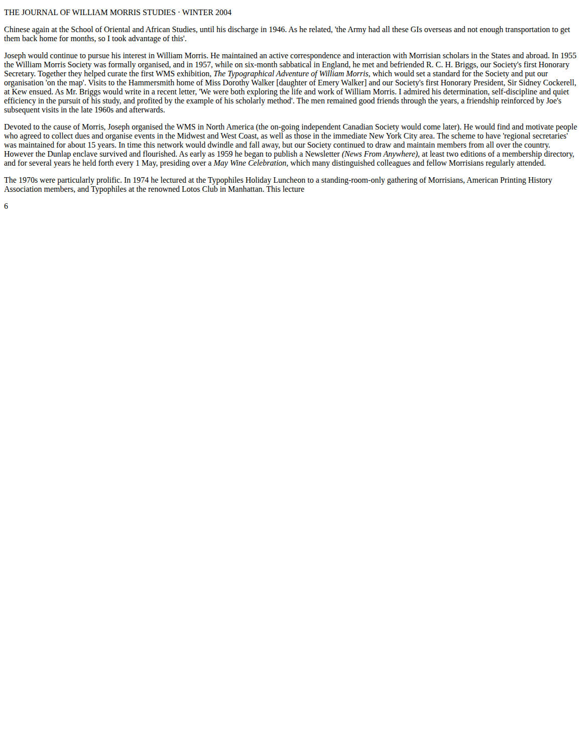THE JOURNAL OF WILLIAM MORRIS STUDIES · WINTER 2004
Chinese again at the School of Oriental and African Studies, until his discharge in 1946. As he related, 'the Army had all these GIs overseas and not enough transportation to get them back home for months, so I took advantage of this'.
Joseph would continue to pursue his interest in William Morris. He maintained an active correspondence and interaction with Morrisian scholars in the States and abroad. In 1955 the William Morris Society was formally organised, and in 1957, while on six-month sabbatical in England, he met and befriended R. C. H. Briggs, our Society's first Honorary Secretary. Together they helped curate the first WMS exhibition, The Typographical Adventure of William Morris, which would set a standard for the Society and put our organisation 'on the map'. Visits to the Hammersmith home of Miss Dorothy Walker [daughter of Emery Walker] and our Society's first Honorary President, Sir Sidney Cockerell, at Kew ensued. As Mr. Briggs would write in a recent letter, 'We were both exploring the life and work of William Morris. I admired his determination, self-discipline and quiet efficiency in the pursuit of his study, and profited by the example of his scholarly method'. The men remained good friends through the years, a friendship reinforced by Joe's subsequent visits in the late 1960s and afterwards.
Devoted to the cause of Morris, Joseph organised the WMS in North America (the on-going independent Canadian Society would come later). He would find and motivate people who agreed to collect dues and organise events in the Midwest and West Coast, as well as those in the immediate New York City area. The scheme to have 'regional secretaries' was maintained for about 15 years. In time this network would dwindle and fall away, but our Society continued to draw and maintain members from all over the country. However the Dunlap enclave survived and flourished. As early as 1959 he began to publish a Newsletter (News From Anywhere), at least two editions of a membership directory, and for several years he held forth every 1 May, presiding over a May Wine Celebration, which many distinguished colleagues and fellow Morrisians regularly attended.
The 1970s were particularly prolific. In 1974 he lectured at the Typophiles Holiday Luncheon to a standing-room-only gathering of Morrisians, American Printing History Association members, and Typophiles at the renowned Lotos Club in Manhattan. This lecture
6